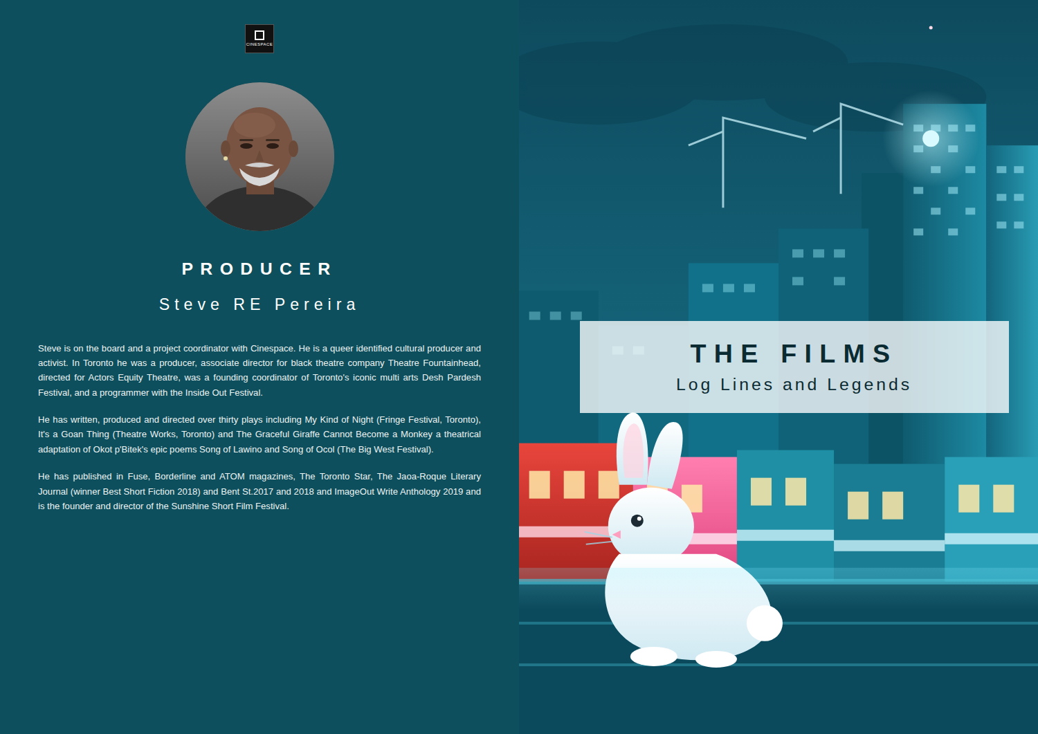CINESPACE
Producer
Steve RE Pereira
Steve is on the board and a project coordinator with Cinespace. He is a queer identified cultural producer and activist. In Toronto he was a producer, associate director for black theatre company Theatre Fountainhead, directed for Actors Equity Theatre, was a founding coordinator of Toronto's iconic multi arts Desh Pardesh Festival, and a programmer with the Inside Out Festival.
He has written, produced and directed over thirty plays including My Kind of Night (Fringe Festival, Toronto), It's a Goan Thing (Theatre Works, Toronto) and The Graceful Giraffe Cannot Become a Monkey a theatrical adaptation of Okot p'Bitek's epic poems Song of Lawino and Song of Ocol (The Big West Festival).
He has published in Fuse, Borderline and ATOM magazines, The Toronto Star, The Jaoa-Roque Literary Journal (winner Best Short Fiction 2018) and Bent St.2017 and 2018 and ImageOut Write Anthology 2019 and is the founder and director of the Sunshine Short Film Festival.
The Films
Log Lines and Legends